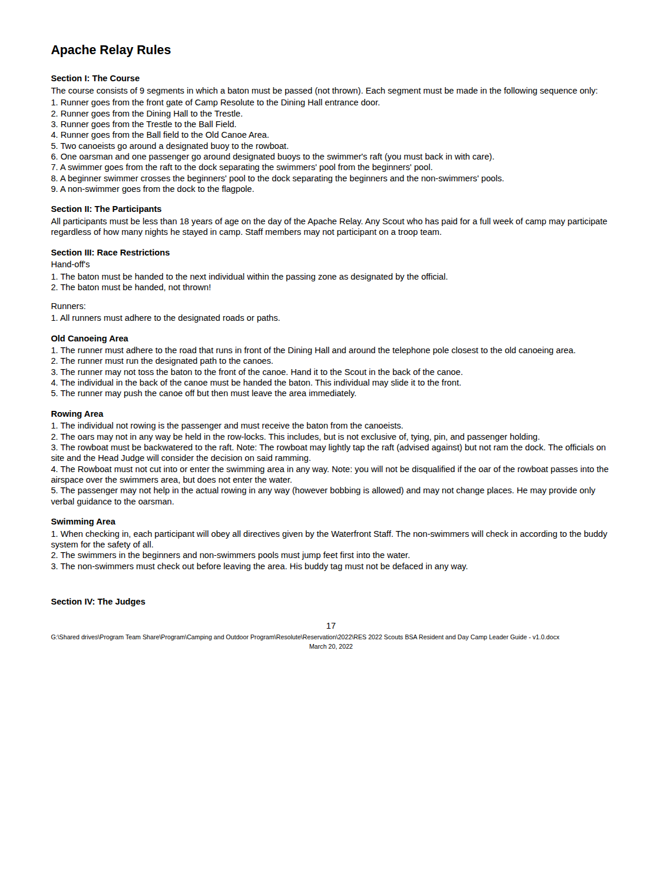Apache Relay Rules
Section I: The Course
The course consists of 9 segments in which a baton must be passed (not thrown). Each segment must be made in the following sequence only:
1. Runner goes from the front gate of Camp Resolute to the Dining Hall entrance door.
2. Runner goes from the Dining Hall to the Trestle.
3. Runner goes from the Trestle to the Ball Field.
4. Runner goes from the Ball field to the Old Canoe Area.
5. Two canoeists go around a designated buoy to the rowboat.
6. One oarsman and one passenger go around designated buoys to the swimmer's raft (you must back in with care).
7. A swimmer goes from the raft to the dock separating the swimmers' pool from the beginners' pool.
8. A beginner swimmer crosses the beginners' pool to the dock separating the beginners and the non-swimmers' pools.
9. A non-swimmer goes from the dock to the flagpole.
Section II: The Participants
All participants must be less than 18 years of age on the day of the Apache Relay. Any Scout who has paid for a full week of camp may participate regardless of how many nights he stayed in camp. Staff members may not participant on a troop team.
Section III: Race Restrictions
Hand-off's
1. The baton must be handed to the next individual within the passing zone as designated by the official.
2. The baton must be handed, not thrown!
Runners:
1. All runners must adhere to the designated roads or paths.
Old Canoeing Area
1. The runner must adhere to the road that runs in front of the Dining Hall and around the telephone pole closest to the old canoeing area.
2. The runner must run the designated path to the canoes.
3. The runner may not toss the baton to the front of the canoe. Hand it to the Scout in the back of the canoe.
4. The individual in the back of the canoe must be handed the baton. This individual may slide it to the front.
5. The runner may push the canoe off but then must leave the area immediately.
Rowing Area
1. The individual not rowing is the passenger and must receive the baton from the canoeists.
2. The oars may not in any way be held in the row-locks. This includes, but is not exclusive of, tying, pin, and passenger holding.
3. The rowboat must be backwatered to the raft. Note: The rowboat may lightly tap the raft (advised against) but not ram the dock. The officials on site and the Head Judge will consider the decision on said ramming.
4. The Rowboat must not cut into or enter the swimming area in any way. Note: you will not be disqualified if the oar of the rowboat passes into the airspace over the swimmers area, but does not enter the water.
5. The passenger may not help in the actual rowing in any way (however bobbing is allowed) and may not change places. He may provide only verbal guidance to the oarsman.
Swimming Area
1. When checking in, each participant will obey all directives given by the Waterfront Staff. The non-swimmers will check in according to the buddy system for the safety of all.
2. The swimmers in the beginners and non-swimmers pools must jump feet first into the water.
3. The non-swimmers must check out before leaving the area. His buddy tag must not be defaced in any way.
Section IV: The Judges
17
G:\Shared drives\Program Team Share\Program\Camping and Outdoor Program\Resolute\Reservation\2022\RES 2022 Scouts BSA Resident and Day Camp Leader Guide - v1.0.docx
March 20, 2022